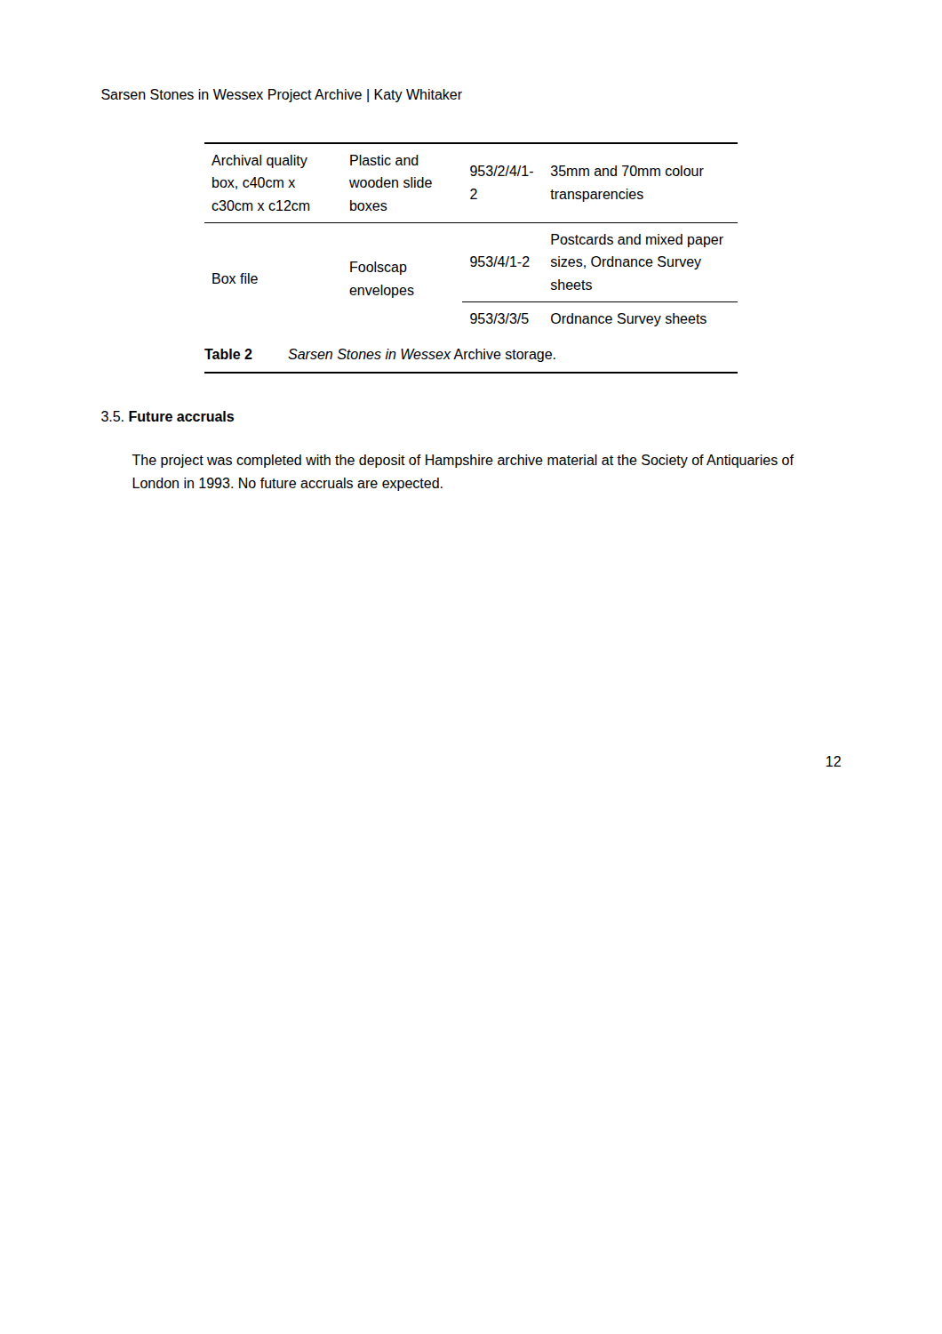Sarsen Stones in Wessex Project Archive | Katy Whitaker
| Archival quality box, c40cm x c30cm x c12cm | Plastic and wooden slide boxes | 953/2/4/1-2 | 35mm and 70mm colour transparencies |
| Box file | Foolscap envelopes | 953/4/1-2 | Postcards and mixed paper sizes, Ordnance Survey sheets |
| 953/3/3/5 | Ordnance Survey sheets |
Table 2 Sarsen Stones in Wessex Archive storage.
3.5. Future accruals
The project was completed with the deposit of Hampshire archive material at the Society of Antiquaries of London in 1993. No future accruals are expected.
12